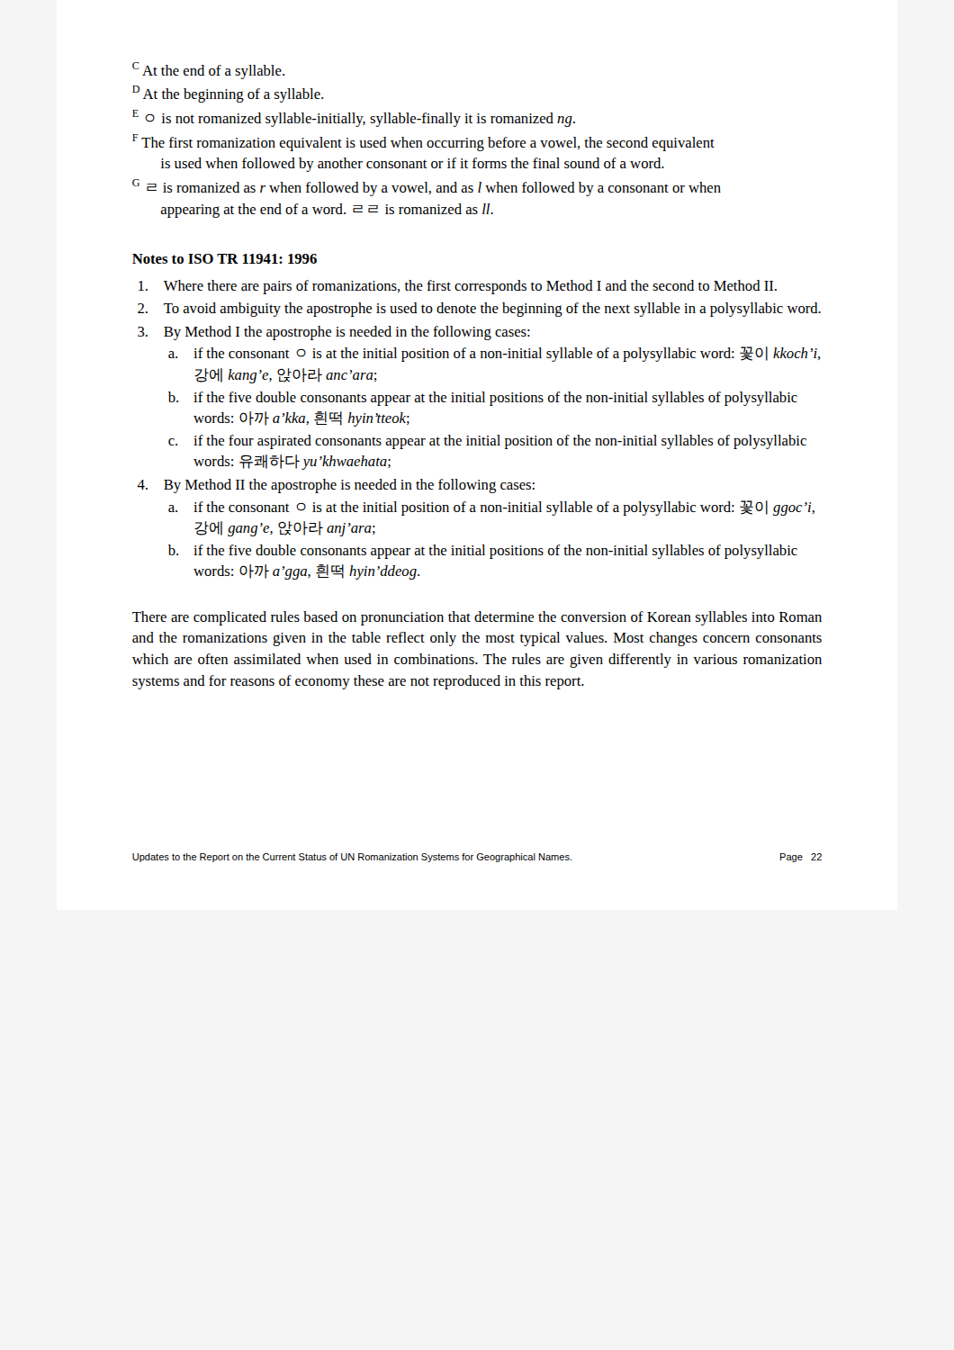C At the end of a syllable.
D At the beginning of a syllable.
E ㅇ is not romanized syllable-initially, syllable-finally it is romanized ng.
F The first romanization equivalent is used when occurring before a vowel, the second equivalentis used when followed by another consonant or if it forms the final sound of a word.
G ㄹ is romanized as r when followed by a vowel, and as l when followed by a consonant or whenappearing at the end of a word. ㄹㄹ is romanized as ll.
Notes to ISO TR 11941: 1996
Where there are pairs of romanizations, the first corresponds to Method I and the second to Method II.
To avoid ambiguity the apostrophe is used to denote the beginning of the next syllable in a polysyllabic word.
By Method I the apostrophe is needed in the following cases:
if the consonant ㅇ is at the initial position of a non-initial syllable of a polysyllabic word: 꽃이 kkoch’i, 강에 kang’e, 앉아라 anc’ara;
if the five double consonants appear at the initial positions of the non-initial syllables of polysyllabic words: 아까 a’kka, 흰떡 hyin’tteok;
if the four aspirated consonants appear at the initial position of the non-initial syllables of polysyllabic words: 유쾌하다 yu’khwaehata;
By Method II the apostrophe is needed in the following cases:
if the consonant ㅇ is at the initial position of a non-initial syllable of a polysyllabic word: 꽃이 ggoc’i, 강에 gang’e, 앉아라 anj’ara;
if the five double consonants appear at the initial positions of the non-initial syllables of polysyllabic words: 아까 a’gga, 흰떡 hyin’ddeog.
There are complicated rules based on pronunciation that determine the conversion of Korean syllables into Roman and the romanizations given in the table reflect only the most typical values. Most changes concern consonants which are often assimilated when used in combinations. The rules are given differently in various romanization systems and for reasons of economy these are not reproduced in this report.
Updates to the Report on the Current Status of UN Romanization Systems for Geographical Names. Page 22